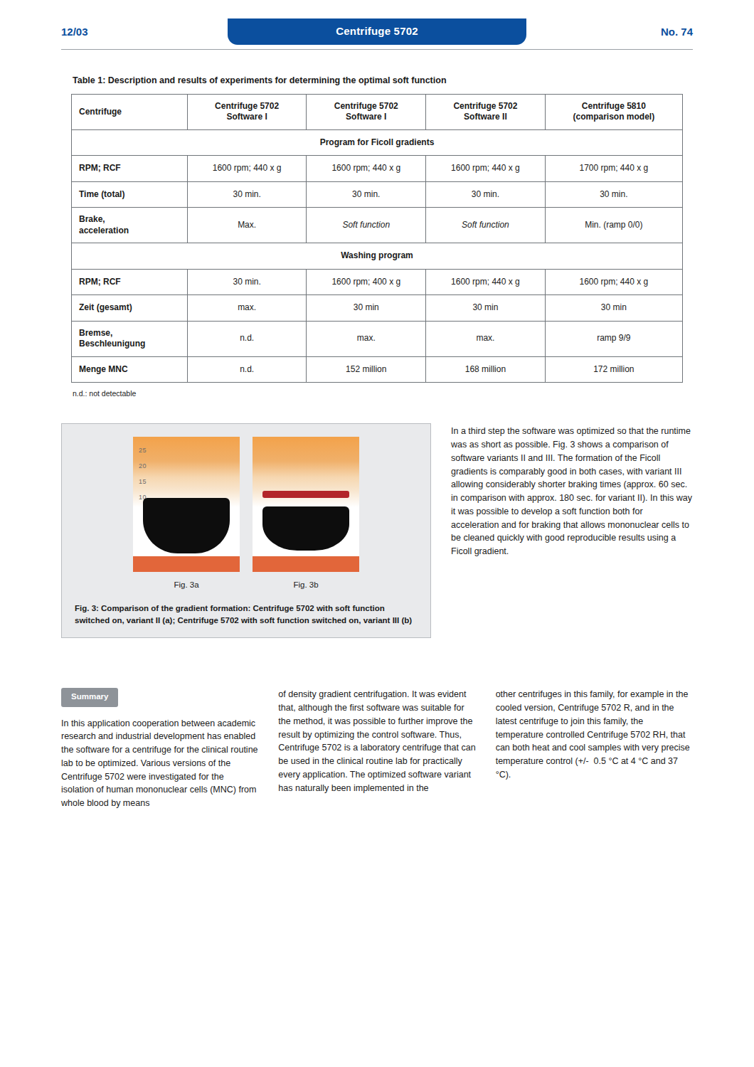12/03
Centrifuge 5702
No. 74
Table 1: Description and results of experiments for determining the optimal soft function
| Centrifuge | Centrifuge 5702 Software I | Centrifuge 5702 Software I | Centrifuge 5702 Software II | Centrifuge 5810 (comparison model) |
| --- | --- | --- | --- | --- |
| Program for Ficoll gradients |
| RPM; RCF | 1600 rpm; 440 x g | 1600 rpm; 440 x g | 1600 rpm; 440 x g | 1700 rpm; 440 x g |
| Time (total) | 30 min. | 30 min. | 30 min. | 30 min. |
| Brake, acceleration | Max. | Soft function | Soft function | Min. (ramp 0/0) |
| Washing program |
| RPM; RCF | 30 min. | 1600 rpm; 400 x g | 1600 rpm; 440 x g | 1600 rpm; 440 x g |
| Zeit (gesamt) | max. | 30 min | 30 min | 30 min |
| Bremse, Beschleunigung | n.d. | max. | max. | ramp 9/9 |
| Menge MNC | n.d. | 152 million | 168 million | 172 million |
n.d.: not detectable
25
20
15
10
Fig. 3a Fig. 3b
Fig. 3: Comparison of the gradient formation: Centrifuge 5702 with soft function switched on, variant II (a); Centrifuge 5702 with soft function switched on, variant III (b)
In a third step the software was optimized so that the runtime was as short as possible. Fig. 3 shows a comparison of software variants II and III. The formation of the Ficoll gradients is comparably good in both cases, with variant III allowing considerably shorter braking times (approx. 60 sec. in comparison with approx. 180 sec. for variant II). In this way it was possible to develop a soft function both for acceleration and for braking that allows mononuclear cells to be cleaned quickly with good reproducible results using a Ficoll gradient.
Summary
In this application cooperation between academic research and industrial development has enabled the software for a centrifuge for the clinical routine lab to be optimized. Various versions of the Centrifuge 5702 were investigated for the isolation of human mononuclear cells (MNC) from whole blood by means
of density gradient centrifugation. It was evident that, although the first software was suitable for the method, it was possible to further improve the result by optimizing the control software. Thus, Centrifuge 5702 is a laboratory centrifuge that can be used in the clinical routine lab for practically every application. The optimized software variant has naturally been implemented in the
other centrifuges in this family, for example in the cooled version, Centrifuge 5702 R, and in the latest centrifuge to join this family, the temperature controlled Centrifuge 5702 RH, that can both heat and cool samples with very precise temperature control (+/- 0.5 °C at 4 °C and 37 °C).